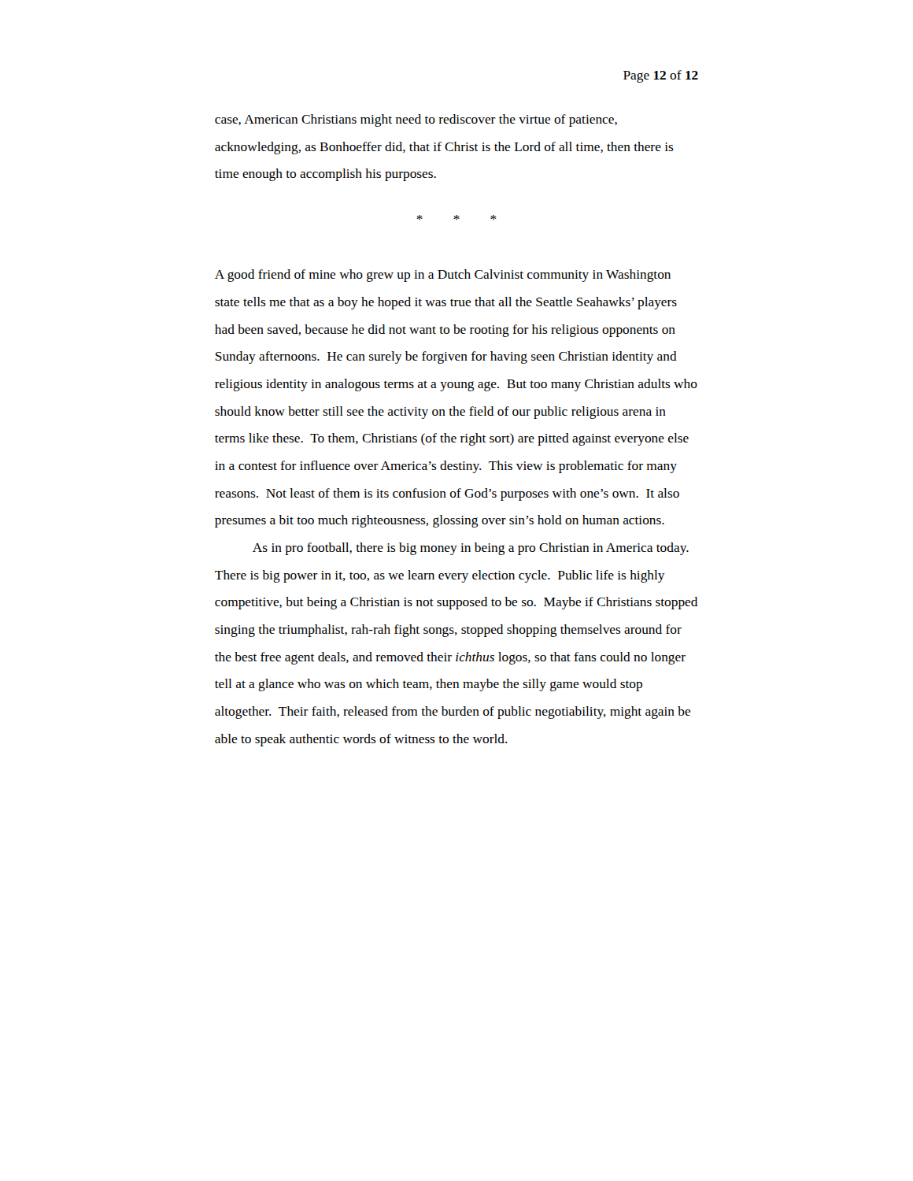Page 12 of 12
case, American Christians might need to rediscover the virtue of patience, acknowledging, as Bonhoeffer did, that if Christ is the Lord of all time, then there is time enough to accomplish his purposes.
***
A good friend of mine who grew up in a Dutch Calvinist community in Washington state tells me that as a boy he hoped it was true that all the Seattle Seahawks’ players had been saved, because he did not want to be rooting for his religious opponents on Sunday afternoons. He can surely be forgiven for having seen Christian identity and religious identity in analogous terms at a young age. But too many Christian adults who should know better still see the activity on the field of our public religious arena in terms like these. To them, Christians (of the right sort) are pitted against everyone else in a contest for influence over America’s destiny. This view is problematic for many reasons. Not least of them is its confusion of God’s purposes with one’s own. It also presumes a bit too much righteousness, glossing over sin’s hold on human actions.
As in pro football, there is big money in being a pro Christian in America today. There is big power in it, too, as we learn every election cycle. Public life is highly competitive, but being a Christian is not supposed to be so. Maybe if Christians stopped singing the triumphalist, rah-rah fight songs, stopped shopping themselves around for the best free agent deals, and removed their ichthus logos, so that fans could no longer tell at a glance who was on which team, then maybe the silly game would stop altogether. Their faith, released from the burden of public negotiability, might again be able to speak authentic words of witness to the world.